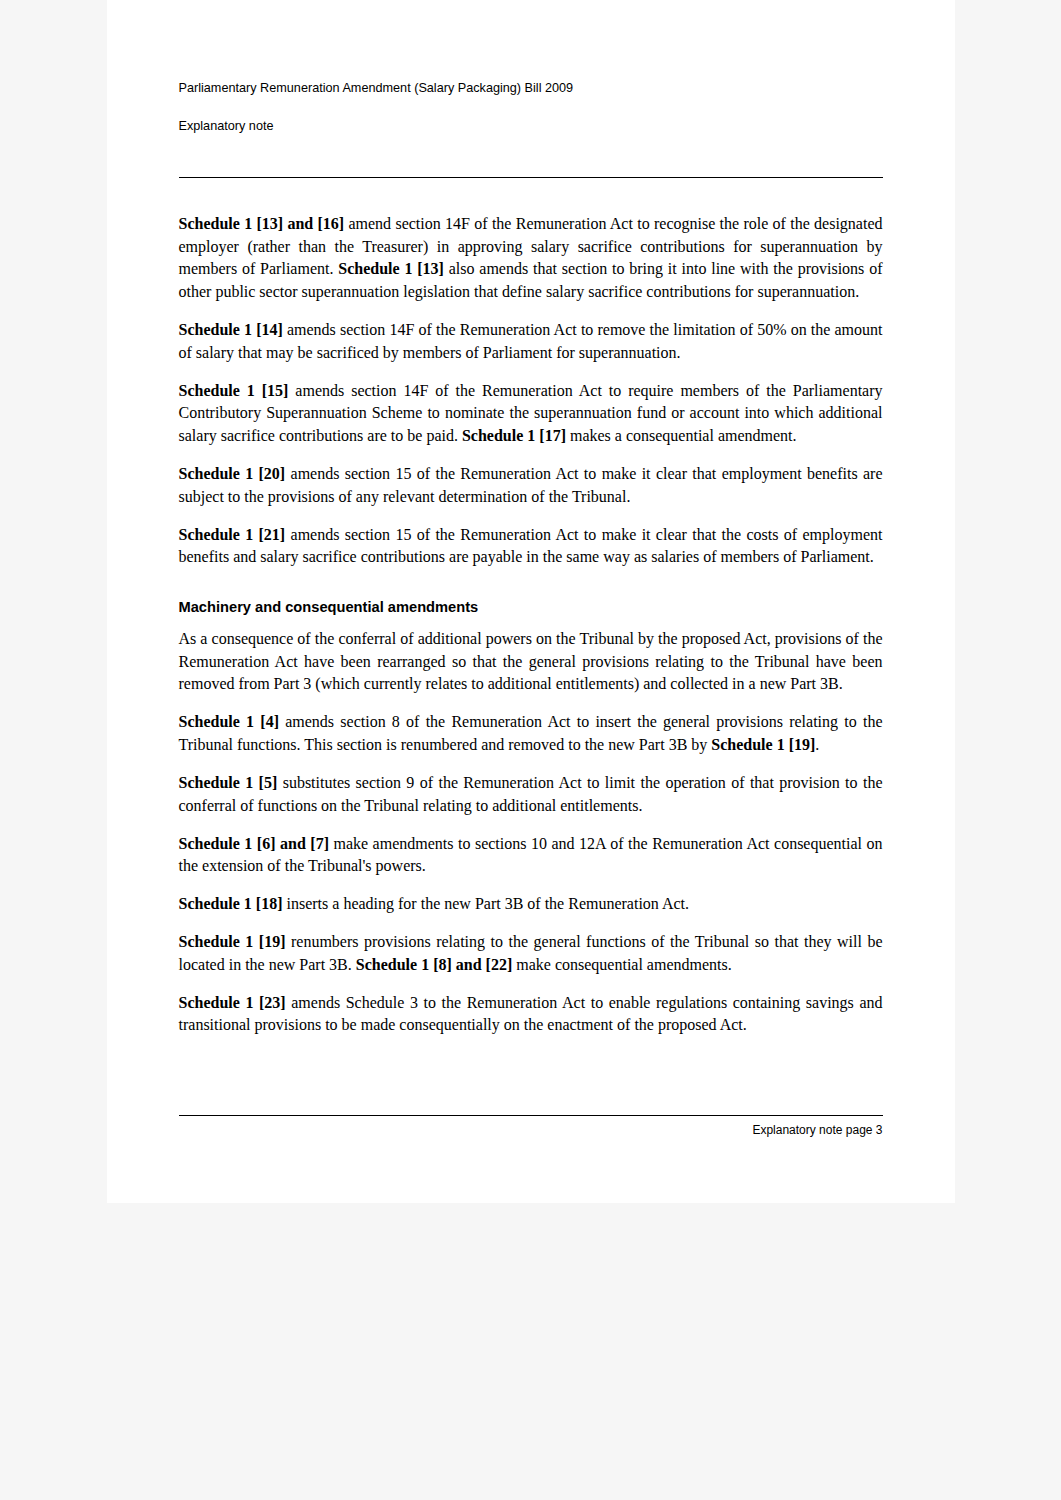Parliamentary Remuneration Amendment (Salary Packaging) Bill 2009
Explanatory note
Schedule 1 [13] and [16] amend section 14F of the Remuneration Act to recognise the role of the designated employer (rather than the Treasurer) in approving salary sacrifice contributions for superannuation by members of Parliament. Schedule 1 [13] also amends that section to bring it into line with the provisions of other public sector superannuation legislation that define salary sacrifice contributions for superannuation.
Schedule 1 [14] amends section 14F of the Remuneration Act to remove the limitation of 50% on the amount of salary that may be sacrificed by members of Parliament for superannuation.
Schedule 1 [15] amends section 14F of the Remuneration Act to require members of the Parliamentary Contributory Superannuation Scheme to nominate the superannuation fund or account into which additional salary sacrifice contributions are to be paid. Schedule 1 [17] makes a consequential amendment.
Schedule 1 [20] amends section 15 of the Remuneration Act to make it clear that employment benefits are subject to the provisions of any relevant determination of the Tribunal.
Schedule 1 [21] amends section 15 of the Remuneration Act to make it clear that the costs of employment benefits and salary sacrifice contributions are payable in the same way as salaries of members of Parliament.
Machinery and consequential amendments
As a consequence of the conferral of additional powers on the Tribunal by the proposed Act, provisions of the Remuneration Act have been rearranged so that the general provisions relating to the Tribunal have been removed from Part 3 (which currently relates to additional entitlements) and collected in a new Part 3B.
Schedule 1 [4] amends section 8 of the Remuneration Act to insert the general provisions relating to the Tribunal functions. This section is renumbered and removed to the new Part 3B by Schedule 1 [19].
Schedule 1 [5] substitutes section 9 of the Remuneration Act to limit the operation of that provision to the conferral of functions on the Tribunal relating to additional entitlements.
Schedule 1 [6] and [7] make amendments to sections 10 and 12A of the Remuneration Act consequential on the extension of the Tribunal's powers.
Schedule 1 [18] inserts a heading for the new Part 3B of the Remuneration Act.
Schedule 1 [19] renumbers provisions relating to the general functions of the Tribunal so that they will be located in the new Part 3B. Schedule 1 [8] and [22] make consequential amendments.
Schedule 1 [23] amends Schedule 3 to the Remuneration Act to enable regulations containing savings and transitional provisions to be made consequentially on the enactment of the proposed Act.
Explanatory note page 3